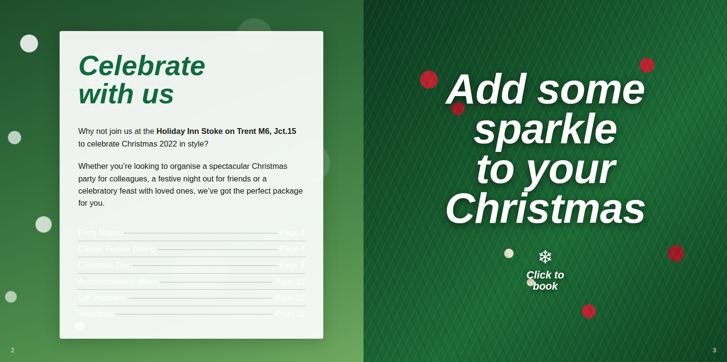Celebrate
with us
Why not join us at the Holiday Inn Stoke on Trent M6, Jct.15 to celebrate Christmas 2022 in style?
Whether you’re looking to organise a spectacular Christmas party for colleagues, a festive night out for friends or a celebratory feast with loved ones, we’ve got the perfect package for you.
Party Nights Page 4
Casual Festive Dining Page 7
Christmas Day Page 8
Accommodation offers Page 10
Gift Vouchers Page 10
Weddings Page 11
2
Add some sparkle to your Christmas
❄ Click to
book
3